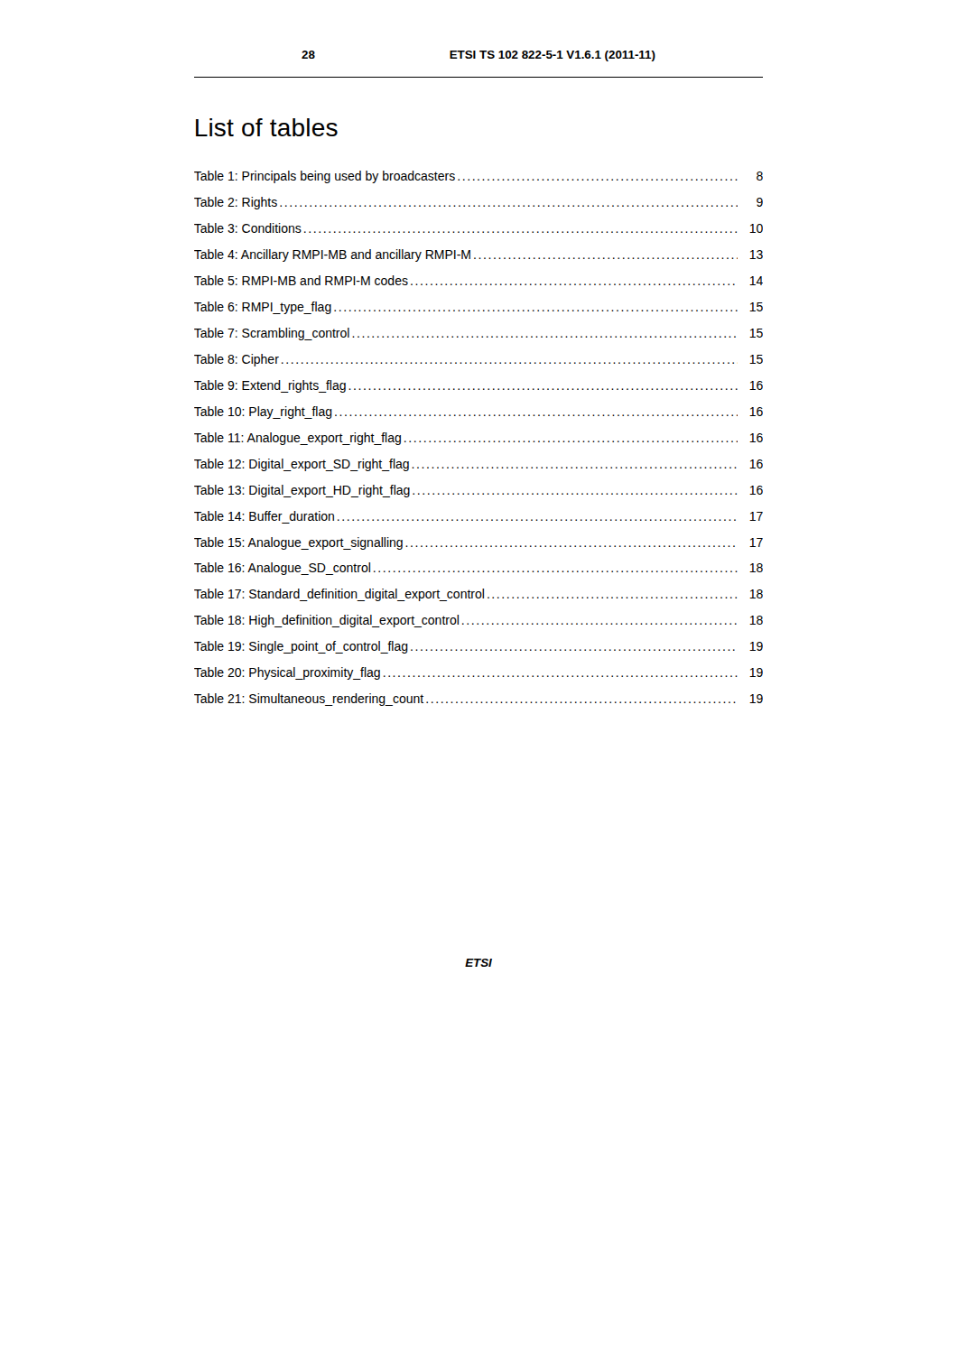28 ETSI TS 102 822-5-1 V1.6.1 (2011-11)
List of tables
Table 1: Principals being used by broadcasters.................................................................................................................. 8
Table 2: Rights................................................................................................................................................................. 9
Table 3: Conditions......................................................................................................................................................... 10
Table 4: Ancillary RMPI-MB and ancillary RMPI-M................................................................................................. 13
Table 5: RMPI-MB and RMPI-M codes............................................................................................................................. 14
Table 6: RMPI_type_flag................................................................................................................................................. 15
Table 7: Scrambling_control............................................................................................................................................. 15
Table 8: Cipher............................................................................................................................................................. 15
Table 9: Extend_rights_flag.............................................................................................................................................. 16
Table 10: Play_right_flag.................................................................................................................................................. 16
Table 11: Analogue_export_right_flag................................................................................................................................ 16
Table 12: Digital_export_SD_right_flag.............................................................................................................................. 16
Table 13: Digital_export_HD_right_flag............................................................................................................................. 16
Table 14: Buffer_duration................................................................................................................................................. 17
Table 15: Analogue_export_signalling................................................................................................................................ 17
Table 16: Analogue_SD_control....................................................................................................................................... 18
Table 17: Standard_definition_digital_export_control................................................................................................................ 18
Table 18: High_definition_digital_export_control..................................................................................................................... 18
Table 19: Single_point_of_control_flag............................................................................................................................... 19
Table 20: Physical_proximity_flag.................................................................................................................................... 19
Table 21: Simultaneous_rendering_count.............................................................................................................................. 19
ETSI